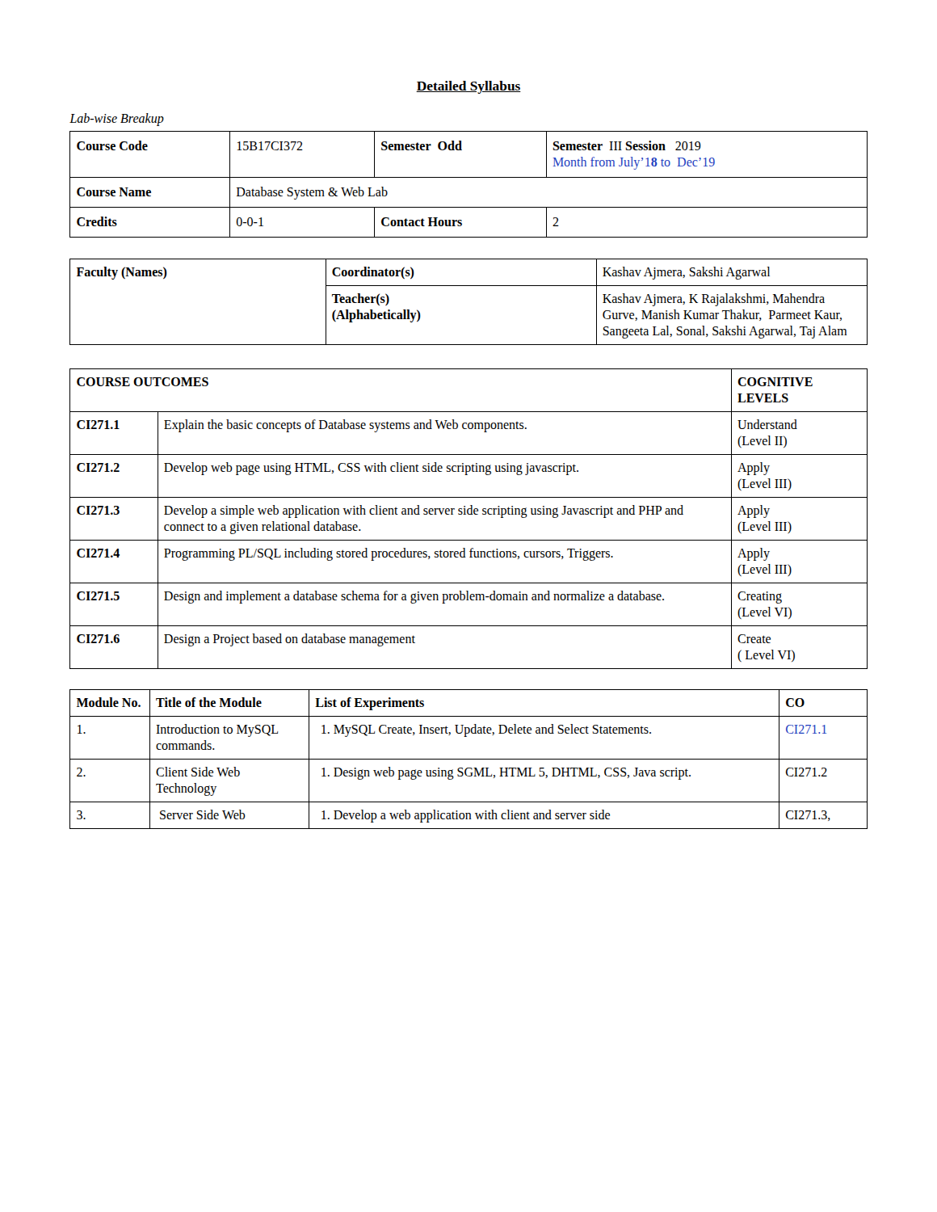Detailed Syllabus
Lab-wise Breakup
| Course Code | 15B17CI372 | Semester Odd | Semester III Session 2019 Month from July’1 8 to Dec’19 |
| Course Name | Database System & Web Lab |
| Credits | 0-0-1 | Contact Hours | 2 |
| Faculty (Names) | Coordinator(s) | Kashav Ajmera, Sakshi Agarwal |
| Teacher(s) (Alphabetically) | Kashav Ajmera, K Rajalakshmi, Mahendra Gurve, Manish Kumar Thakur, Parmeet Kaur, Sangeeta Lal, Sonal, Sakshi Agarwal, Taj Alam |
| COURSE OUTCOMES | COGNITIVE LEVELS |
| --- | --- |
| CI271.1 | Explain the basic concepts of Database systems and Web components. | Understand (Level II) |
| CI271.2 | Develop web page using HTML, CSS with client side scripting using javascript. | Apply (Level III) |
| CI271.3 | Develop a simple web application with client and server side scripting using Javascript and PHP and connect to a given relational database. | Apply (Level III) |
| CI271.4 | Programming PL/SQL including stored procedures, stored functions, cursors, Triggers. | Apply (Level III) |
| CI271.5 | Design and implement a database schema for a given problem-domain and normalize a database. | Creating (Level VI) |
| CI271.6 | Design a Project based on database management | Create ( Level VI) |
| Module No. | Title of the Module | List of Experiments | CO |
| --- | --- | --- | --- |
| 1. | Introduction to MySQL commands. | MySQL Create, Insert, Update, Delete and Select Statements. | CI271.1 |
| 2. | Client Side Web Technology | Design web page using SGML, HTML 5, DHTML, CSS, Java script. | CI271.2 |
| 3. | Server Side Web | Develop a web application with client and server side | CI271.3, |